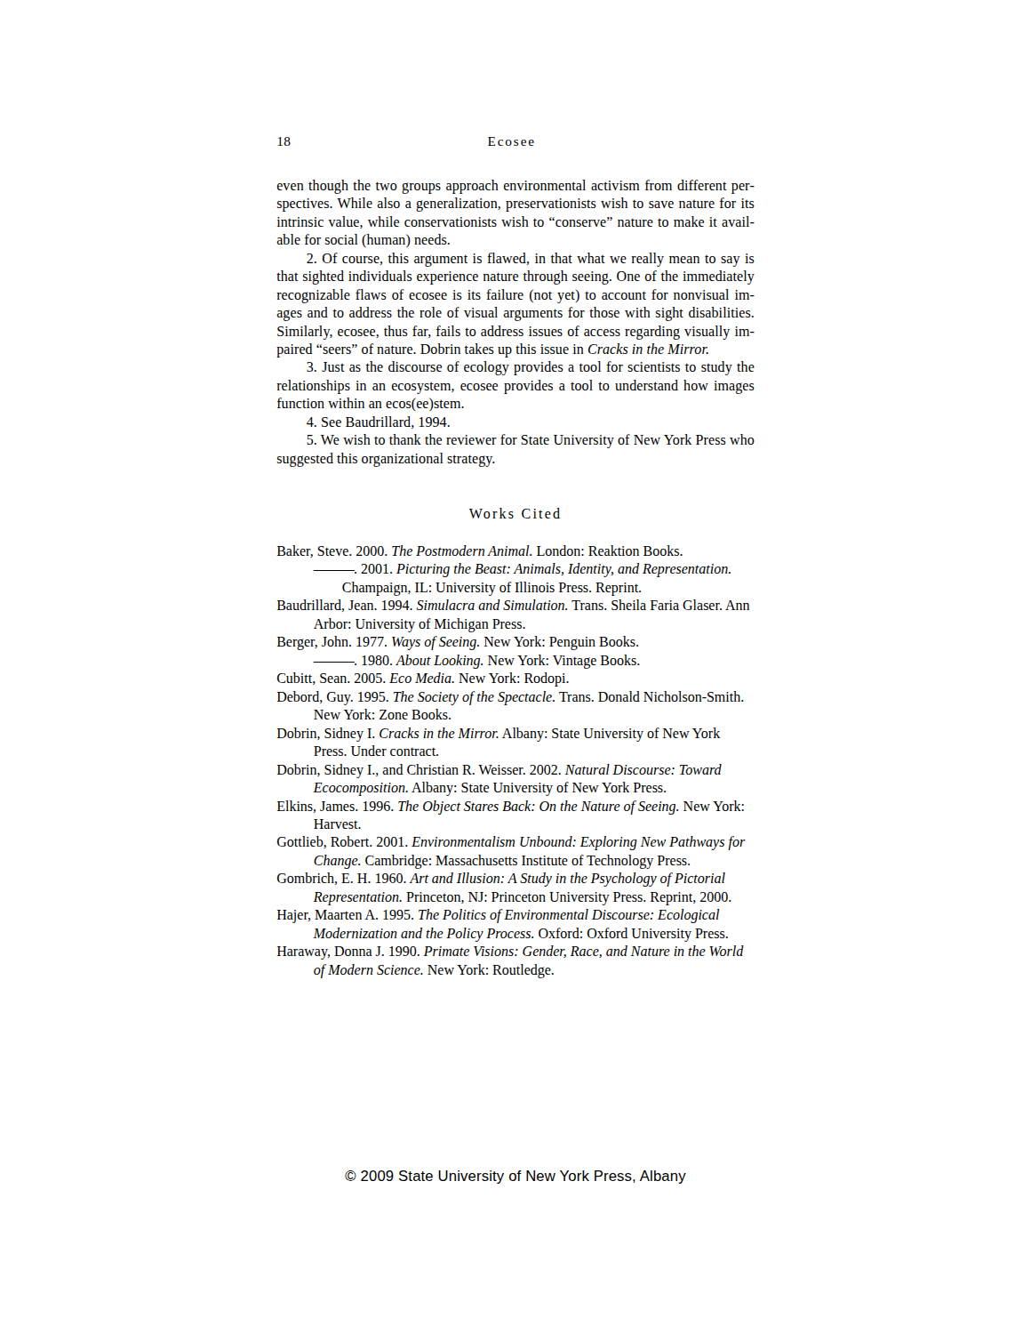18
Ecosee
even though the two groups approach environmental activism from different perspectives. While also a generalization, preservationists wish to save nature for its intrinsic value, while conservationists wish to “conserve” nature to make it available for social (human) needs.
2. Of course, this argument is flawed, in that what we really mean to say is that sighted individuals experience nature through seeing. One of the immediately recognizable flaws of ecosee is its failure (not yet) to account for nonvisual images and to address the role of visual arguments for those with sight disabilities. Similarly, ecosee, thus far, fails to address issues of access regarding visually impaired “seers” of nature. Dobrin takes up this issue in Cracks in the Mirror.
3. Just as the discourse of ecology provides a tool for scientists to study the relationships in an ecosystem, ecosee provides a tool to understand how images function within an ecos(ee)stem.
4. See Baudrillard, 1994.
5. We wish to thank the reviewer for State University of New York Press who suggested this organizational strategy.
Works Cited
Baker, Steve. 2000. The Postmodern Animal. London: Reaktion Books.
———. 2001. Picturing the Beast: Animals, Identity, and Representation. Champaign, IL: University of Illinois Press. Reprint.
Baudrillard, Jean. 1994. Simulacra and Simulation. Trans. Sheila Faria Glaser. Ann Arbor: University of Michigan Press.
Berger, John. 1977. Ways of Seeing. New York: Penguin Books.
———. 1980. About Looking. New York: Vintage Books.
Cubitt, Sean. 2005. Eco Media. New York: Rodopi.
Debord, Guy. 1995. The Society of the Spectacle. Trans. Donald Nicholson-Smith. New York: Zone Books.
Dobrin, Sidney I. Cracks in the Mirror. Albany: State University of New York Press. Under contract.
Dobrin, Sidney I., and Christian R. Weisser. 2002. Natural Discourse: Toward Ecocomposition. Albany: State University of New York Press.
Elkins, James. 1996. The Object Stares Back: On the Nature of Seeing. New York: Harvest.
Gottlieb, Robert. 2001. Environmentalism Unbound: Exploring New Pathways for Change. Cambridge: Massachusetts Institute of Technology Press.
Gombrich, E. H. 1960. Art and Illusion: A Study in the Psychology of Pictorial Representation. Princeton, NJ: Princeton University Press. Reprint, 2000.
Hajer, Maarten A. 1995. The Politics of Environmental Discourse: Ecological Modernization and the Policy Process. Oxford: Oxford University Press.
Haraway, Donna J. 1990. Primate Visions: Gender, Race, and Nature in the World of Modern Science. New York: Routledge.
© 2009 State University of New York Press, Albany